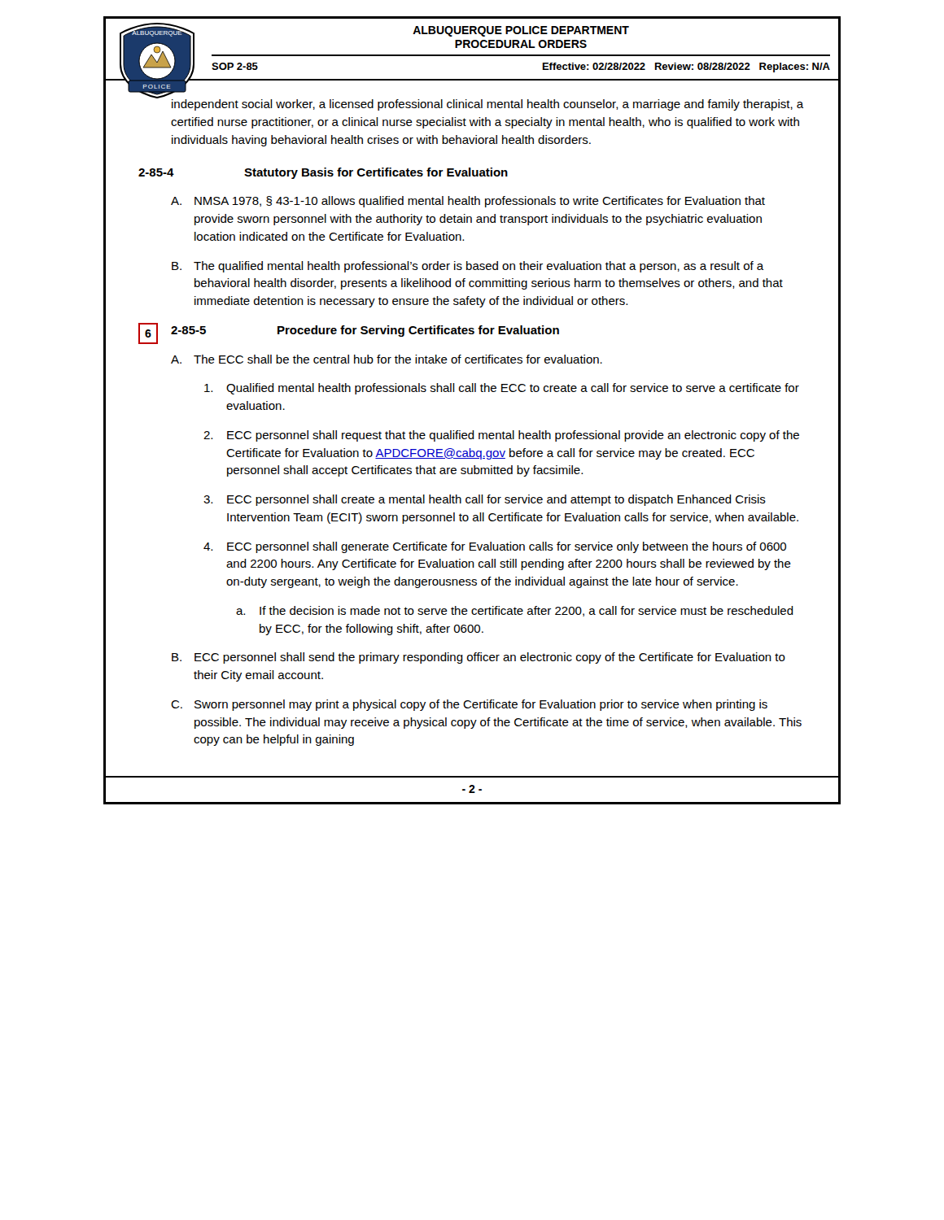ALBUQUERQUE POLICE
ALBUQUERQUE POLICE DEPARTMENT
PROCEDURAL ORDERS
SOP 2-85 Effective: 02/28/2022 Review: 08/28/2022 Replaces: N/A
independent social worker, a licensed professional clinical mental health counselor, a marriage and family therapist, a certified nurse practitioner, or a clinical nurse specialist with a specialty in mental health, who is qualified to work with individuals having behavioral health crises or with behavioral health disorders.
2-85-4 Statutory Basis for Certificates for Evaluation
A.
NMSA 1978, § 43-1-10 allows qualified mental health professionals to write Certificates for Evaluation that provide sworn personnel with the authority to detain and transport individuals to the psychiatric evaluation location indicated on the Certificate for Evaluation.
B.
The qualified mental health professional’s order is based on their evaluation that a person, as a result of a behavioral health disorder, presents a likelihood of committing serious harm to themselves or others, and that immediate detention is necessary to ensure the safety of the individual or others.
6
2-85-5 Procedure for Serving Certificates for Evaluation
A.
The ECC shall be the central hub for the intake of certificates for evaluation.
1.
Qualified mental health professionals shall call the ECC to create a call for service to serve a certificate for evaluation.
2.
ECC personnel shall request that the qualified mental health professional provide an electronic copy of the Certificate for Evaluation to APDCFORE@cabq.gov before a call for service may be created. ECC personnel shall accept Certificates that are submitted by facsimile.
3.
ECC personnel shall create a mental health call for service and attempt to dispatch Enhanced Crisis Intervention Team (ECIT) sworn personnel to all Certificate for Evaluation calls for service, when available.
4.
ECC personnel shall generate Certificate for Evaluation calls for service only between the hours of 0600 and 2200 hours. Any Certificate for Evaluation call still pending after 2200 hours shall be reviewed by the on-duty sergeant, to weigh the dangerousness of the individual against the late hour of service.
a.
If the decision is made not to serve the certificate after 2200, a call for service must be rescheduled by ECC, for the following shift, after 0600.
B.
ECC personnel shall send the primary responding officer an electronic copy of the Certificate for Evaluation to their City email account.
C.
Sworn personnel may print a physical copy of the Certificate for Evaluation prior to service when printing is possible. The individual may receive a physical copy of the Certificate at the time of service, when available. This copy can be helpful in gaining
- 2 -